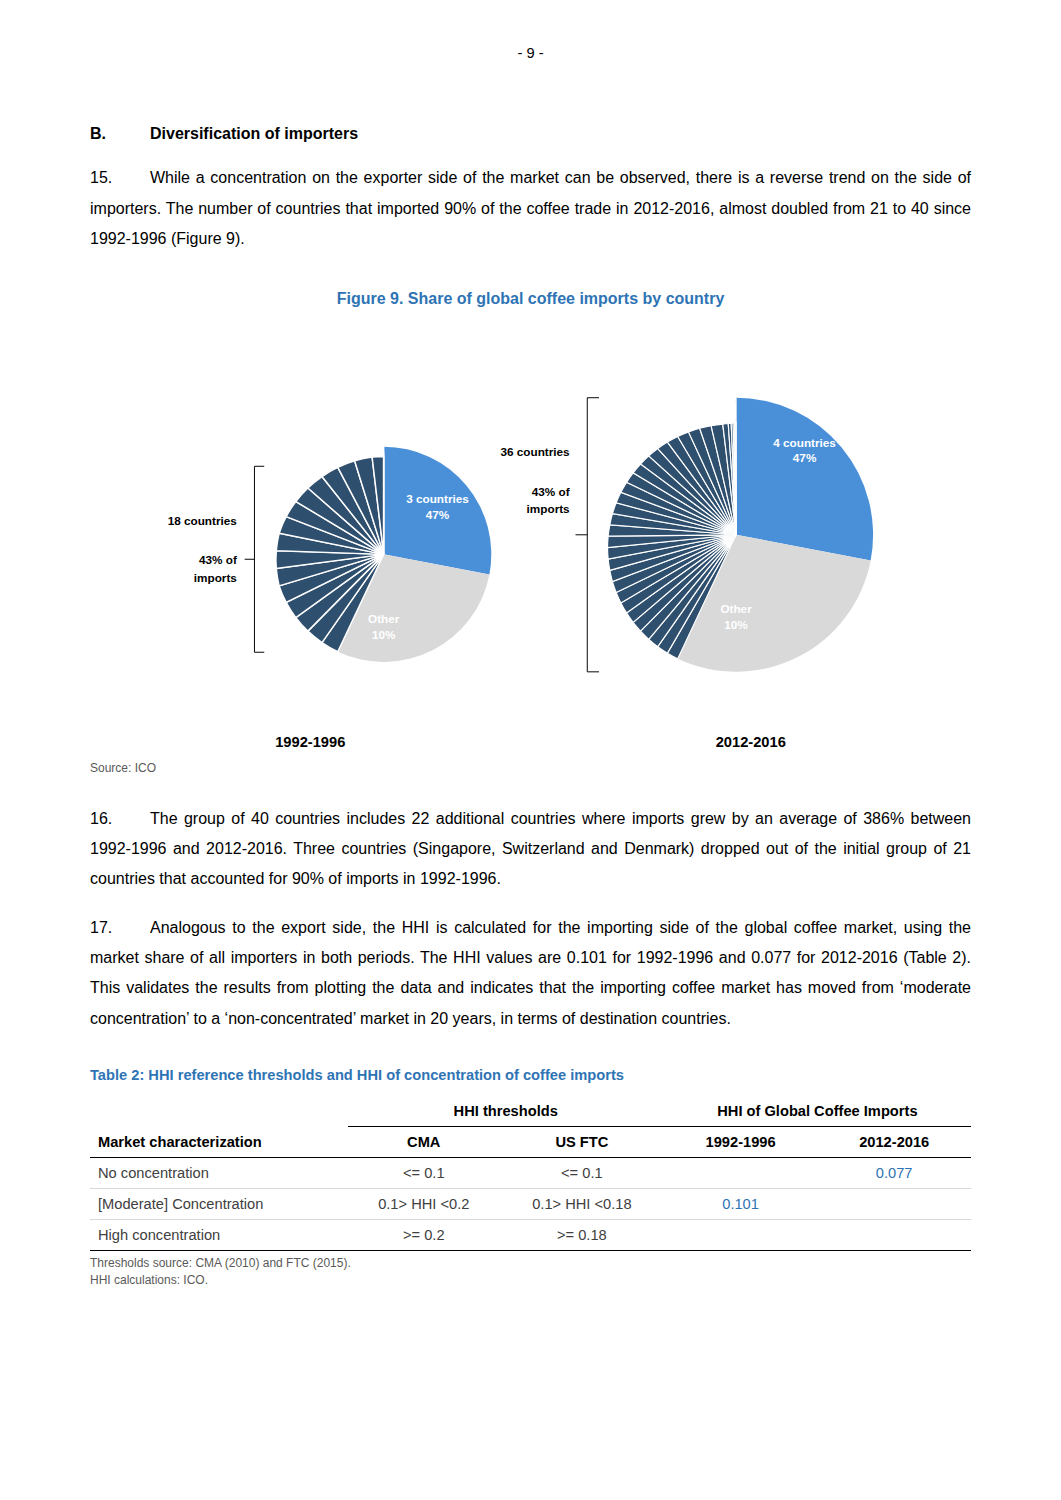- 9 -
B. Diversification of importers
15. While a concentration on the exporter side of the market can be observed, there is a reverse trend on the side of importers. The number of countries that imported 90% of the coffee trade in 2012-2016, almost doubled from 21 to 40 since 1992-1996 (Figure 9).
Figure 9. Share of global coffee imports by country
3 countries 47% Other 10% 18 countries 43% of imports 4 countries 47% Other 10% 36 countries 43% of imports
1992-1996 2012-2016
Source: ICO
16. The group of 40 countries includes 22 additional countries where imports grew by an average of 386% between 1992-1996 and 2012-2016. Three countries (Singapore, Switzerland and Denmark) dropped out of the initial group of 21 countries that accounted for 90% of imports in 1992-1996.
17. Analogous to the export side, the HHI is calculated for the importing side of the global coffee market, using the market share of all importers in both periods. The HHI values are 0.101 for 1992-1996 and 0.077 for 2012-2016 (Table 2). This validates the results from plotting the data and indicates that the importing coffee market has moved from ‘moderate concentration’ to a ‘non-concentrated’ market in 20 years, in terms of destination countries.
Table 2: HHI reference thresholds and HHI of concentration of coffee imports
| | HHI thresholds | HHI of Global Coffee Imports |
| --- | --- | --- |
| Market characterization | CMA | US FTC | 1992-1996 | 2012-2016 |
| No concentration | <= 0.1 | <= 0.1 | | 0.077 |
| [Moderate] Concentration | 0.1> HHI <0.2 | 0.1> HHI <0.18 | 0.101 | |
| High concentration | >= 0.2 | >= 0.18 | | |
Thresholds source: CMA (2010) and FTC (2015).
HHI calculations: ICO.